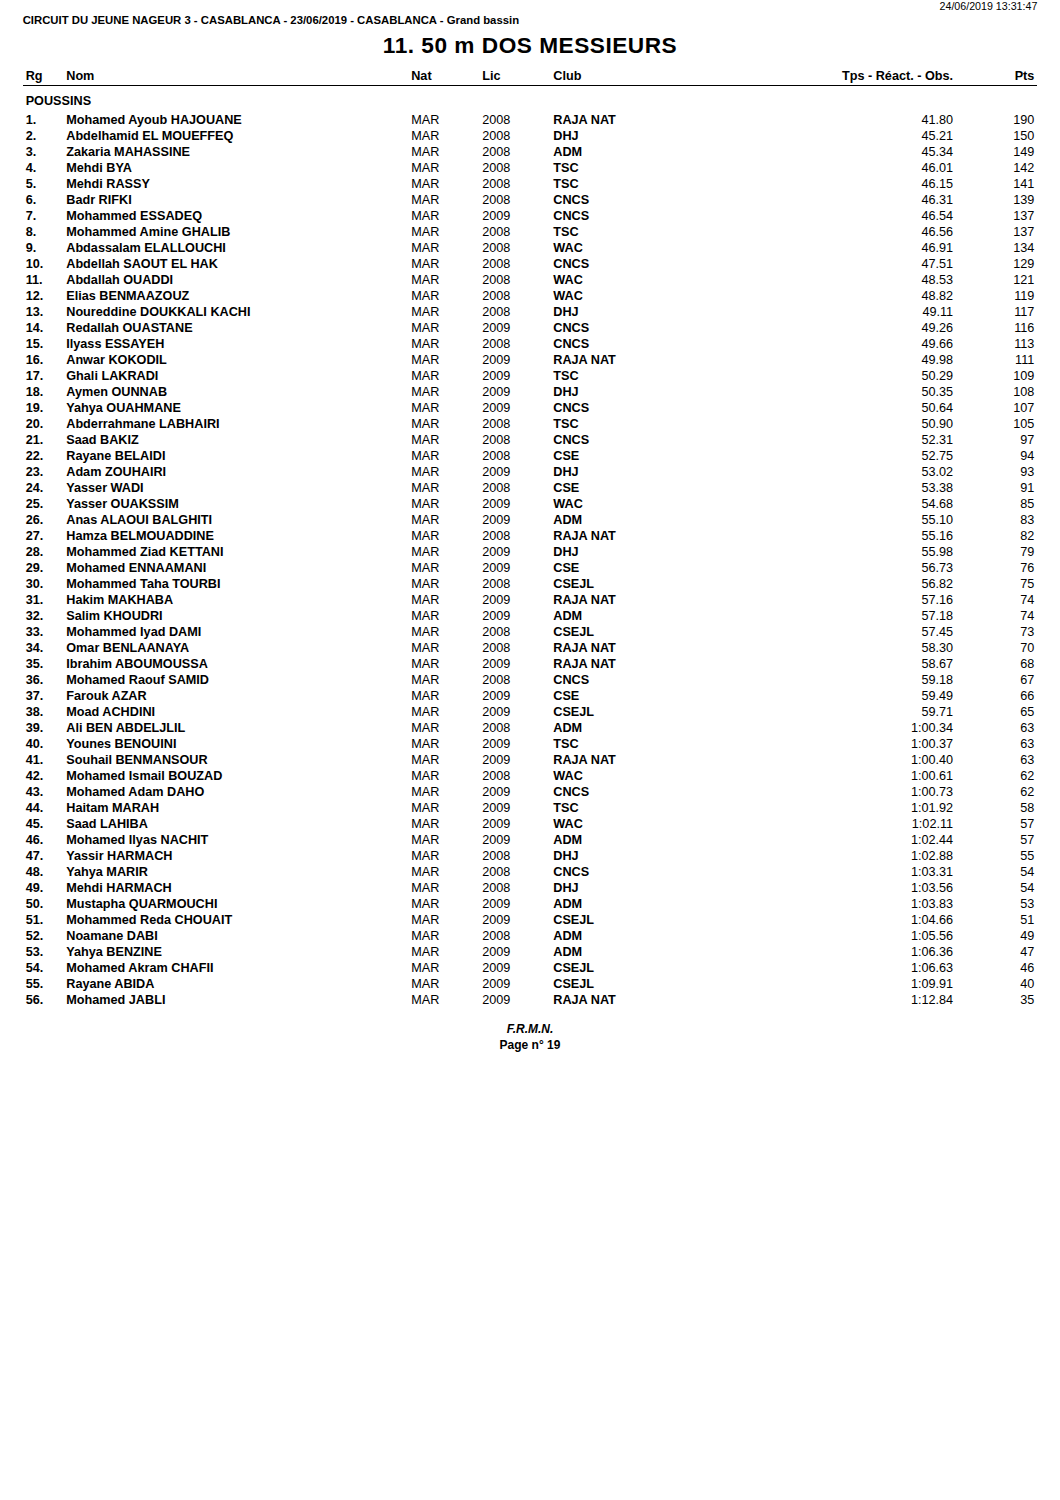24/06/2019 13:31:47
CIRCUIT DU JEUNE NAGEUR 3 - CASABLANCA - 23/06/2019 - CASABLANCA - Grand bassin
11. 50 m DOS MESSIEURS
| Rg | Nom | Nat | Lic | Club | Tps - Réact. - Obs. | Pts |
| --- | --- | --- | --- | --- | --- | --- |
| POUSSINS |
| 1. | Mohamed Ayoub HAJOUANE | MAR | 2008 | RAJA NAT | 41.80 | 190 |
| 2. | Abdelhamid EL MOUEFFEQ | MAR | 2008 | DHJ | 45.21 | 150 |
| 3. | Zakaria MAHASSINE | MAR | 2008 | ADM | 45.34 | 149 |
| 4. | Mehdi BYA | MAR | 2008 | TSC | 46.01 | 142 |
| 5. | Mehdi RASSY | MAR | 2008 | TSC | 46.15 | 141 |
| 6. | Badr RIFKI | MAR | 2008 | CNCS | 46.31 | 139 |
| 7. | Mohammed ESSADEQ | MAR | 2009 | CNCS | 46.54 | 137 |
| 8. | Mohammed Amine GHALIB | MAR | 2008 | TSC | 46.56 | 137 |
| 9. | Abdassalam ELALLOUCHI | MAR | 2008 | WAC | 46.91 | 134 |
| 10. | Abdellah SAOUT EL HAK | MAR | 2008 | CNCS | 47.51 | 129 |
| 11. | Abdallah OUADDI | MAR | 2008 | WAC | 48.53 | 121 |
| 12. | Elias BENMAAZOUZ | MAR | 2008 | WAC | 48.82 | 119 |
| 13. | Noureddine DOUKKALI KACHI | MAR | 2008 | DHJ | 49.11 | 117 |
| 14. | Redallah OUASTANE | MAR | 2009 | CNCS | 49.26 | 116 |
| 15. | Ilyass ESSAYEH | MAR | 2008 | CNCS | 49.66 | 113 |
| 16. | Anwar KOKODIL | MAR | 2009 | RAJA NAT | 49.98 | 111 |
| 17. | Ghali LAKRADI | MAR | 2009 | TSC | 50.29 | 109 |
| 18. | Aymen OUNNAB | MAR | 2009 | DHJ | 50.35 | 108 |
| 19. | Yahya OUAHMANE | MAR | 2009 | CNCS | 50.64 | 107 |
| 20. | Abderrahmane LABHAIRI | MAR | 2008 | TSC | 50.90 | 105 |
| 21. | Saad BAKIZ | MAR | 2008 | CNCS | 52.31 | 97 |
| 22. | Rayane BELAIDI | MAR | 2008 | CSE | 52.75 | 94 |
| 23. | Adam ZOUHAIRI | MAR | 2009 | DHJ | 53.02 | 93 |
| 24. | Yasser WADI | MAR | 2008 | CSE | 53.38 | 91 |
| 25. | Yasser OUAKSSIM | MAR | 2009 | WAC | 54.68 | 85 |
| 26. | Anas ALAOUI BALGHITI | MAR | 2009 | ADM | 55.10 | 83 |
| 27. | Hamza BELMOUADDINE | MAR | 2008 | RAJA NAT | 55.16 | 82 |
| 28. | Mohammed Ziad KETTANI | MAR | 2009 | DHJ | 55.98 | 79 |
| 29. | Mohamed ENNAAMANI | MAR | 2009 | CSE | 56.73 | 76 |
| 30. | Mohammed Taha TOURBI | MAR | 2008 | CSEJL | 56.82 | 75 |
| 31. | Hakim MAKHABA | MAR | 2009 | RAJA NAT | 57.16 | 74 |
| 32. | Salim KHOUDRI | MAR | 2009 | ADM | 57.18 | 74 |
| 33. | Mohammed Iyad DAMI | MAR | 2008 | CSEJL | 57.45 | 73 |
| 34. | Omar BENLAANAYA | MAR | 2008 | RAJA NAT | 58.30 | 70 |
| 35. | Ibrahim ABOUMOUSSA | MAR | 2009 | RAJA NAT | 58.67 | 68 |
| 36. | Mohamed Raouf SAMID | MAR | 2008 | CNCS | 59.18 | 67 |
| 37. | Farouk AZAR | MAR | 2009 | CSE | 59.49 | 66 |
| 38. | Moad ACHDINI | MAR | 2009 | CSEJL | 59.71 | 65 |
| 39. | Ali BEN ABDELJLIL | MAR | 2008 | ADM | 1:00.34 | 63 |
| 40. | Younes BENOUINI | MAR | 2009 | TSC | 1:00.37 | 63 |
| 41. | Souhail BENMANSOUR | MAR | 2009 | RAJA NAT | 1:00.40 | 63 |
| 42. | Mohamed Ismail BOUZAD | MAR | 2008 | WAC | 1:00.61 | 62 |
| 43. | Mohamed Adam DAHO | MAR | 2009 | CNCS | 1:00.73 | 62 |
| 44. | Haitam MARAH | MAR | 2009 | TSC | 1:01.92 | 58 |
| 45. | Saad LAHIBA | MAR | 2009 | WAC | 1:02.11 | 57 |
| 46. | Mohamed Ilyas NACHIT | MAR | 2009 | ADM | 1:02.44 | 57 |
| 47. | Yassir HARMACH | MAR | 2008 | DHJ | 1:02.88 | 55 |
| 48. | Yahya MARIR | MAR | 2008 | CNCS | 1:03.31 | 54 |
| 49. | Mehdi HARMACH | MAR | 2008 | DHJ | 1:03.56 | 54 |
| 50. | Mustapha QUARMOUCHI | MAR | 2009 | ADM | 1:03.83 | 53 |
| 51. | Mohammed Reda CHOUAIT | MAR | 2009 | CSEJL | 1:04.66 | 51 |
| 52. | Noamane DABI | MAR | 2008 | ADM | 1:05.56 | 49 |
| 53. | Yahya BENZINE | MAR | 2009 | ADM | 1:06.36 | 47 |
| 54. | Mohamed Akram CHAFII | MAR | 2009 | CSEJL | 1:06.63 | 46 |
| 55. | Rayane ABIDA | MAR | 2009 | CSEJL | 1:09.91 | 40 |
| 56. | Mohamed JABLI | MAR | 2009 | RAJA NAT | 1:12.84 | 35 |
F.R.M.N.
Page n° 19